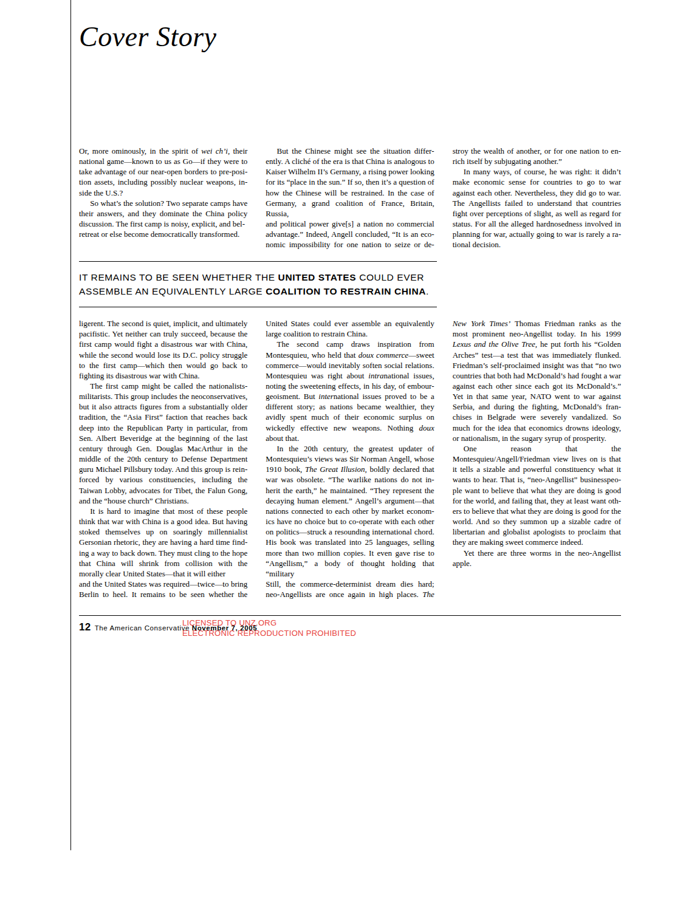Cover Story
Or, more ominously, in the spirit of wei ch’i, their national game—known to us as Go—if they were to take advantage of our near-open borders to pre-position assets, including possibly nuclear weapons, inside the U.S.?
So what’s the solution? Two separate camps have their answers, and they dominate the China policy discussion. The first camp is noisy, explicit, and bel-
retreat or else become democratically transformed.
But the Chinese might see the situation differently. A cliché of the era is that China is analogous to Kaiser Wilhelm II’s Germany, a rising power looking for its “place in the sun.” If so, then it’s a question of how the Chinese will be restrained. In the case of Germany, a grand coalition of France, Britain, Russia,
and political power give[s] a nation no commercial advantage.” Indeed, Angell concluded, “It is an economic impossibility for one nation to seize or destroy the wealth of another, or for one nation to enrich itself by subjugating another.”
In many ways, of course, he was right: it didn’t make economic sense for countries to go to war against each other. Nevertheless, they did go to war. The Angellists failed to understand that countries fight over perceptions of slight, as well as regard for status. For all the alleged hardnosedness involved in planning for war, actually going to war is rarely a rational decision.
It remains to be seen whether the United States could ever assemble an equivalently large coalition to restrain China.
ligerent. The second is quiet, implicit, and ultimately pacifistic. Yet neither can truly succeed, because the first camp would fight a disastrous war with China, while the second would lose its D.C. policy struggle to the first camp—which then would go back to fighting its disastrous war with China.
The first camp might be called the nationalists-militarists. This group includes the neoconservatives, but it also attracts figures from a substantially older tradition, the “Asia First” faction that reaches back deep into the Republican Party in particular, from Sen. Albert Beveridge at the beginning of the last century through Gen. Douglas MacArthur in the middle of the 20th century to Defense Department guru Michael Pillsbury today. And this group is reinforced by various constituencies, including the Taiwan Lobby, advocates for Tibet, the Falun Gong, and the “house church” Christians.
It is hard to imagine that most of these people think that war with China is a good idea. But having stoked themselves up on soaringly millennialist Gersonian rhetoric, they are having a hard time finding a way to back down. They must cling to the hope that China will shrink from collision with the morally clear United States—that it will either
and the United States was required—twice—to bring Berlin to heel. It remains to be seen whether the United States could ever assemble an equivalently large coalition to restrain China.
The second camp draws inspiration from Montesquieu, who held that doux commerce—sweet commerce—would inevitably soften social relations. Montesquieu was right about intranational issues, noting the sweetening effects, in his day, of embourgeoisment. But international issues proved to be a different story; as nations became wealthier, they avidly spent much of their economic surplus on wickedly effective new weapons. Nothing doux about that.
In the 20th century, the greatest updater of Montesquieu’s views was Sir Norman Angell, whose 1910 book, The Great Illusion, boldly declared that war was obsolete. “The warlike nations do not inherit the earth,” he maintained. “They represent the decaying human element.” Angell’s argument—that nations connected to each other by market economics have no choice but to co-operate with each other on politics—struck a resounding international chord. His book was translated into 25 languages, selling more than two million copies. It even gave rise to “Angellism,” a body of thought holding that “military
Still, the commerce-determinist dream dies hard; neo-Angellists are once again in high places. The New York Times’ Thomas Friedman ranks as the most prominent neo-Angellist today. In his 1999 Lexus and the Olive Tree, he put forth his “Golden Arches” test—a test that was immediately flunked. Friedman’s self-proclaimed insight was that “no two countries that both had McDonald’s had fought a war against each other since each got its McDonald’s.” Yet in that same year, NATO went to war against Serbia, and during the fighting, McDonald’s franchises in Belgrade were severely vandalized. So much for the idea that economics drowns ideology, or nationalism, in the sugary syrup of prosperity.
One reason that the Montesquieu/Angell/Friedman view lives on is that it tells a sizable and powerful constituency what it wants to hear. That is, “neo-Angellist” businesspeople want to believe that what they are doing is good for the world, and failing that, they at least want others to believe that what they are doing is good for the world. And so they summon up a sizable cadre of libertarian and globalist apologists to proclaim that they are making sweet commerce indeed.
Yet there are three worms in the neo-Angellist apple.
12 The American Conservative November 7, 2005
LICENSED TO UNZ.ORG
ELECTRONIC REPRODUCTION PROHIBITED